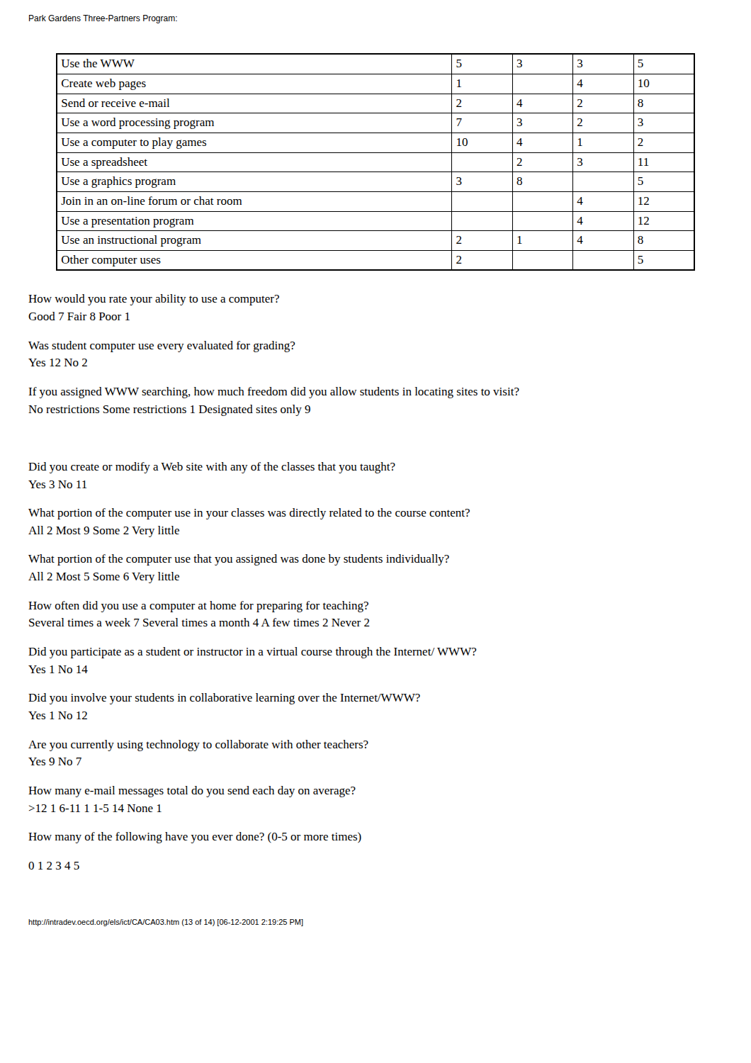Park Gardens Three-Partners Program:
| Use the WWW | 5 | 3 | 3 | 5 |
| Create web pages | 1 | | 4 | 10 |
| Send or receive e-mail | 2 | 4 | 2 | 8 |
| Use a word processing program | 7 | 3 | 2 | 3 |
| Use a computer to play games | 10 | 4 | 1 | 2 |
| Use a spreadsheet | | 2 | 3 | 11 |
| Use a graphics program | 3 | 8 | | 5 |
| Join in an on-line forum or chat room | | | 4 | 12 |
| Use a presentation program | | | 4 | 12 |
| Use an instructional program | 2 | 1 | 4 | 8 |
| Other computer uses | 2 | | | 5 |
How would you rate your ability to use a computer?
Good 7 Fair 8 Poor 1
Was student computer use every evaluated for grading?
Yes 12 No 2
If you assigned WWW searching, how much freedom did you allow students in locating sites to visit?
No restrictions Some restrictions 1 Designated sites only 9
Did you create or modify a Web site with any of the classes that you taught?
Yes 3 No 11
What portion of the computer use in your classes was directly related to the course content?
All 2 Most 9 Some 2 Very little
What portion of the computer use that you assigned was done by students individually?
All 2 Most 5 Some 6 Very little
How often did you use a computer at home for preparing for teaching?
Several times a week 7 Several times a month 4 A few times 2 Never 2
Did you participate as a student or instructor in a virtual course through the Internet/ WWW?
Yes 1 No 14
Did you involve your students in collaborative learning over the Internet/WWW?
Yes 1 No 12
Are you currently using technology to collaborate with other teachers?
Yes 9 No 7
How many e-mail messages total do you send each day on average?
>12 1 6-11 1 1-5 14 None 1
How many of the following have you ever done? (0-5 or more times)
0 1 2 3 4 5
http://intradev.oecd.org/els/ict/CA/CA03.htm (13 of 14) [06-12-2001 2:19:25 PM]